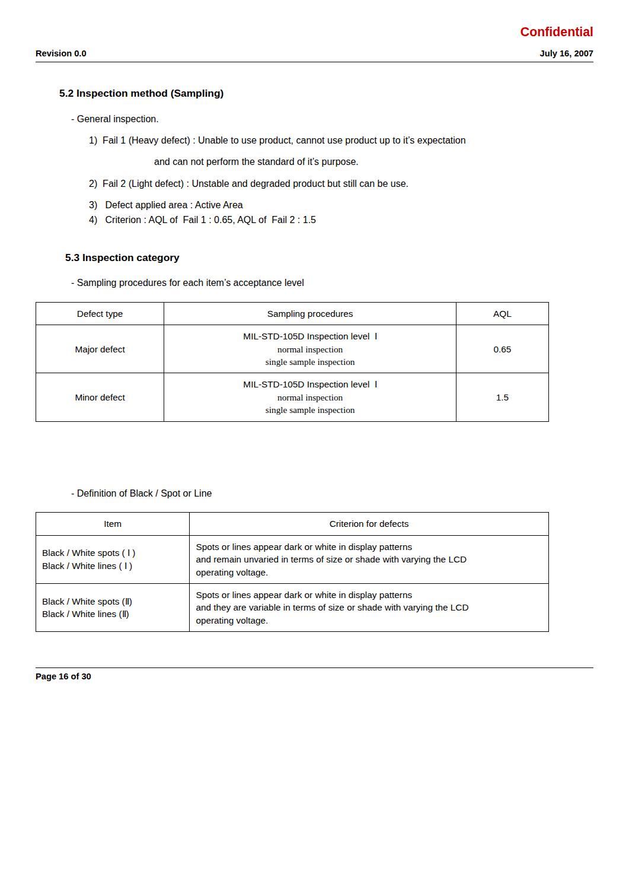Confidential
Revision 0.0 July 16, 2007
5.2 Inspection method (Sampling)
- General inspection.
1) Fail 1 (Heavy defect) : Unable to use product, cannot use product up to it’s expectation
and can not perform the standard of it’s purpose.
2) Fail 2 (Light defect) : Unstable and degraded product but still can be use.
3) Defect applied area : Active Area
4) Criterion : AQL of Fail 1 : 0.65, AQL of Fail 2 : 1.5
5.3 Inspection category
- Sampling procedures for each item’s acceptance level
| Defect type | Sampling procedures | AQL |
| --- | --- | --- |
| Major defect | MIL-STD-105D Inspection level Ⅰ normal inspection single sample inspection | 0.65 |
| Minor defect | MIL-STD-105D Inspection level Ⅰ normal inspection single sample inspection | 1.5 |
- Definition of Black / Spot or Line
| Item | Criterion for defects |
| --- | --- |
| Black / White spots ( Ⅰ ) Black / White lines ( Ⅰ ) | Spots or lines appear dark or white in display patterns and remain unvaried in terms of size or shade with varying the LCD operating voltage. |
| Black / White spots (Ⅱ) Black / White lines (Ⅱ) | Spots or lines appear dark or white in display patterns and they are variable in terms of size or shade with varying the LCD operating voltage. |
Page 16 of 30